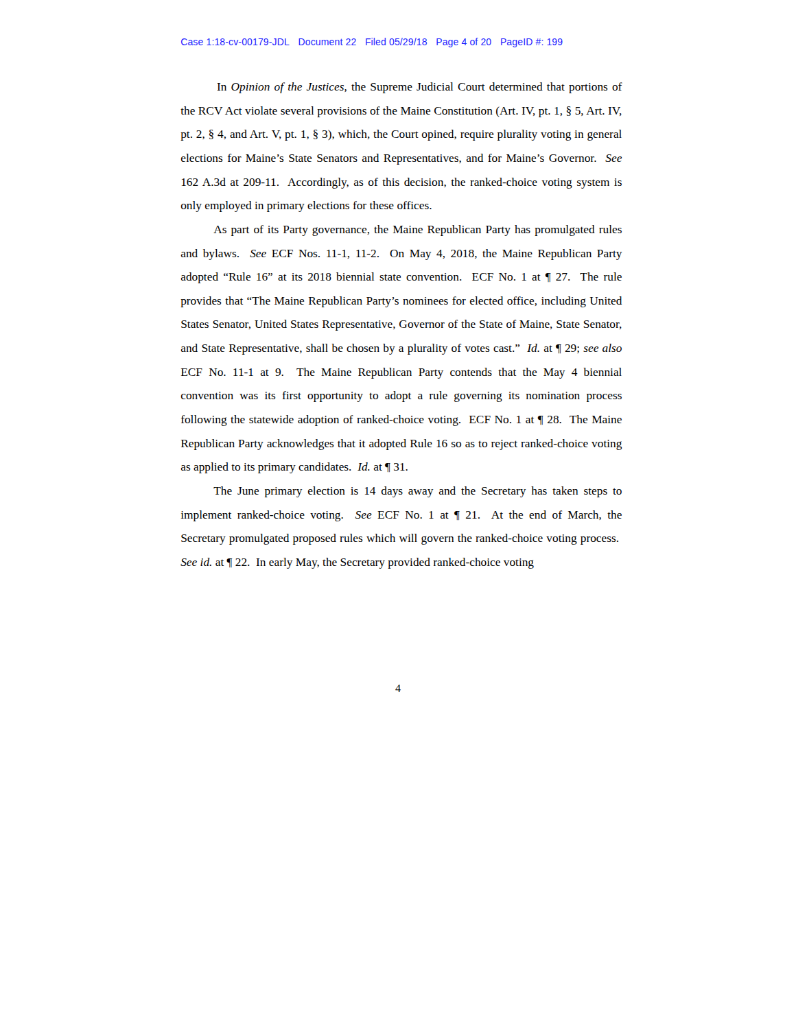Case 1:18-cv-00179-JDL Document 22 Filed 05/29/18 Page 4 of 20 PageID #: 199
In Opinion of the Justices, the Supreme Judicial Court determined that portions of the RCV Act violate several provisions of the Maine Constitution (Art. IV, pt. 1, § 5, Art. IV, pt. 2, § 4, and Art. V, pt. 1, § 3), which, the Court opined, require plurality voting in general elections for Maine’s State Senators and Representatives, and for Maine’s Governor. See 162 A.3d at 209-11. Accordingly, as of this decision, the ranked-choice voting system is only employed in primary elections for these offices.
As part of its Party governance, the Maine Republican Party has promulgated rules and bylaws. See ECF Nos. 11-1, 11-2. On May 4, 2018, the Maine Republican Party adopted “Rule 16” at its 2018 biennial state convention. ECF No. 1 at ¶ 27. The rule provides that “The Maine Republican Party’s nominees for elected office, including United States Senator, United States Representative, Governor of the State of Maine, State Senator, and State Representative, shall be chosen by a plurality of votes cast.” Id. at ¶ 29; see also ECF No. 11-1 at 9. The Maine Republican Party contends that the May 4 biennial convention was its first opportunity to adopt a rule governing its nomination process following the statewide adoption of ranked-choice voting. ECF No. 1 at ¶ 28. The Maine Republican Party acknowledges that it adopted Rule 16 so as to reject ranked-choice voting as applied to its primary candidates. Id. at ¶ 31.
The June primary election is 14 days away and the Secretary has taken steps to implement ranked-choice voting. See ECF No. 1 at ¶ 21. At the end of March, the Secretary promulgated proposed rules which will govern the ranked-choice voting process. See id. at ¶ 22. In early May, the Secretary provided ranked-choice voting
4